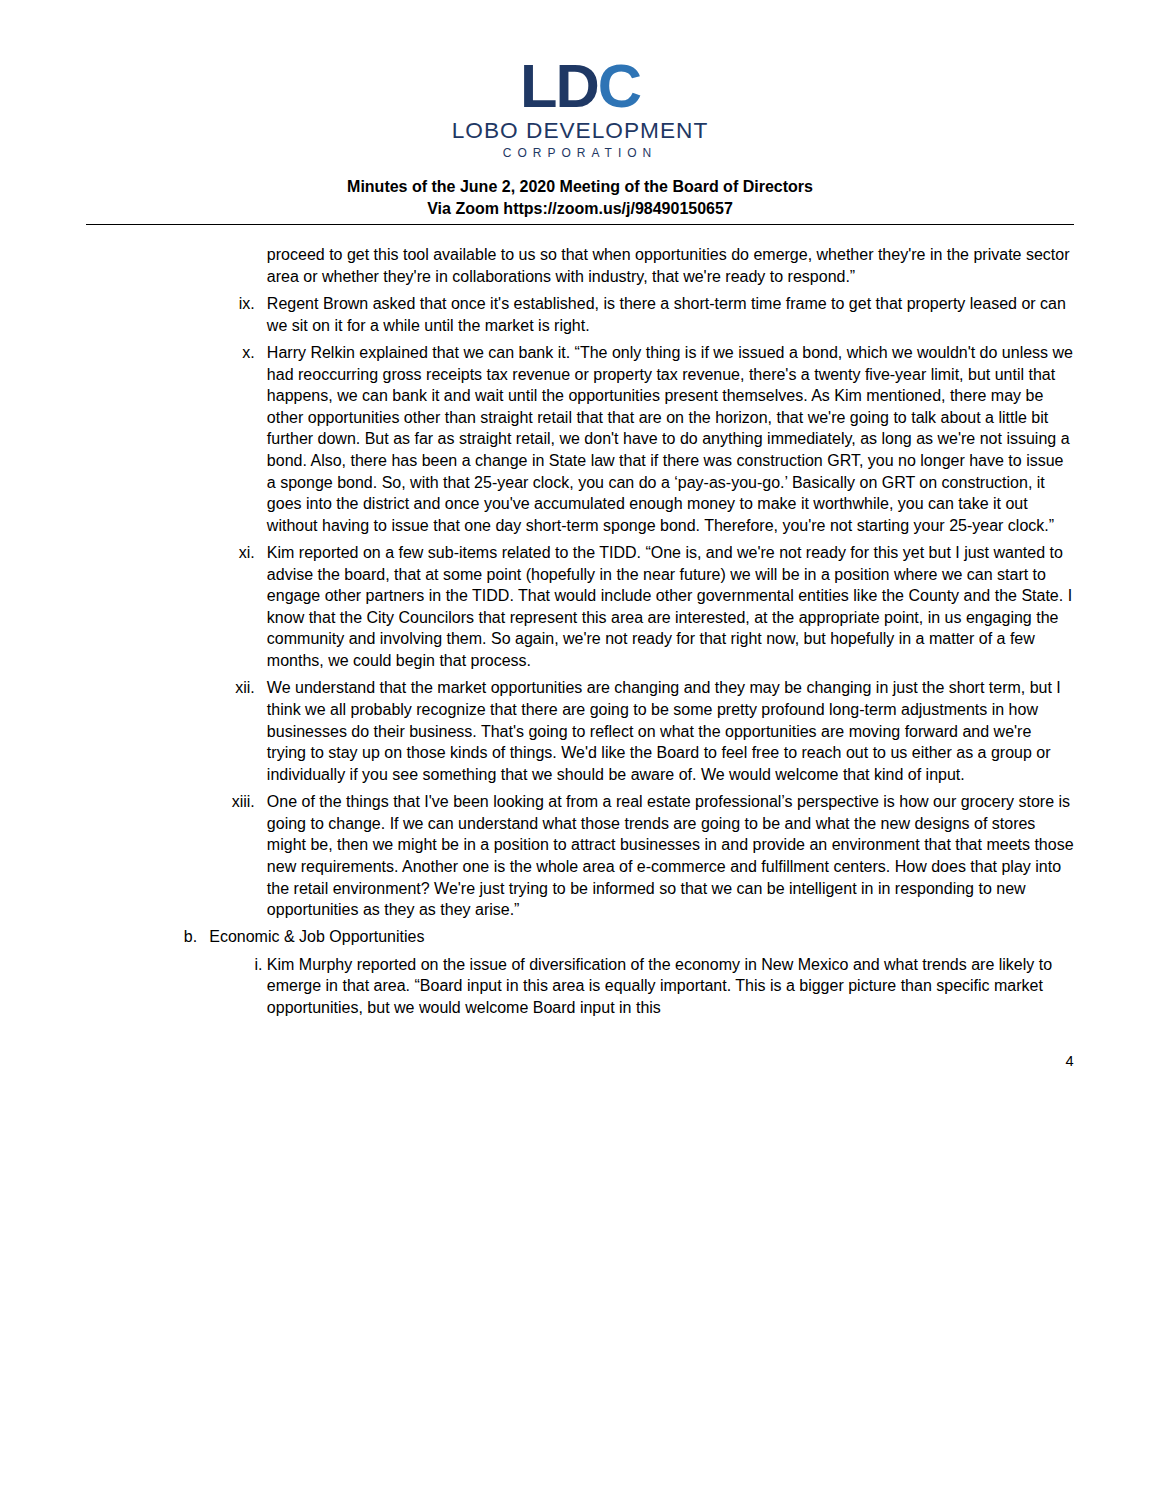LDC
LOBO DEVELOPMENT
CORPORATION
Minutes of the June 2, 2020 Meeting of the Board of Directors
Via Zoom https://zoom.us/j/98490150657
proceed to get this tool available to us so that when opportunities do emerge, whether they're in the private sector area or whether they're in collaborations with industry, that we're ready to respond.”
Regent Brown asked that once it's established, is there a short-term time frame to get that property leased or can we sit on it for a while until the market is right.
Harry Relkin explained that we can bank it. “The only thing is if we issued a bond, which we wouldn't do unless we had reoccurring gross receipts tax revenue or property tax revenue, there's a twenty five-year limit, but until that happens, we can bank it and wait until the opportunities present themselves. As Kim mentioned, there may be other opportunities other than straight retail that that are on the horizon, that we're going to talk about a little bit further down. But as far as straight retail, we don't have to do anything immediately, as long as we're not issuing a bond. Also, there has been a change in State law that if there was construction GRT, you no longer have to issue a sponge bond. So, with that 25-year clock, you can do a ‘pay-as-you-go.’ Basically on GRT on construction, it goes into the district and once you've accumulated enough money to make it worthwhile, you can take it out without having to issue that one day short-term sponge bond. Therefore, you're not starting your 25-year clock.”
Kim reported on a few sub-items related to the TIDD. “One is, and we're not ready for this yet but I just wanted to advise the board, that at some point (hopefully in the near future) we will be in a position where we can start to engage other partners in the TIDD. That would include other governmental entities like the County and the State. I know that the City Councilors that represent this area are interested, at the appropriate point, in us engaging the community and involving them. So again, we're not ready for that right now, but hopefully in a matter of a few months, we could begin that process.
We understand that the market opportunities are changing and they may be changing in just the short term, but I think we all probably recognize that there are going to be some pretty profound long-term adjustments in how businesses do their business. That's going to reflect on what the opportunities are moving forward and we're trying to stay up on those kinds of things. We'd like the Board to feel free to reach out to us either as a group or individually if you see something that we should be aware of. We would welcome that kind of input.
One of the things that I've been looking at from a real estate professional’s perspective is how our grocery store is going to change. If we can understand what those trends are going to be and what the new designs of stores might be, then we might be in a position to attract businesses in and provide an environment that that meets those new requirements. Another one is the whole area of e-commerce and fulfillment centers. How does that play into the retail environment? We're just trying to be informed so that we can be intelligent in in responding to new opportunities as they as they arise.”
Economic & Job Opportunities
Kim Murphy reported on the issue of diversification of the economy in New Mexico and what trends are likely to emerge in that area. “Board input in this area is equally important. This is a bigger picture than specific market opportunities, but we would welcome Board input in this
4